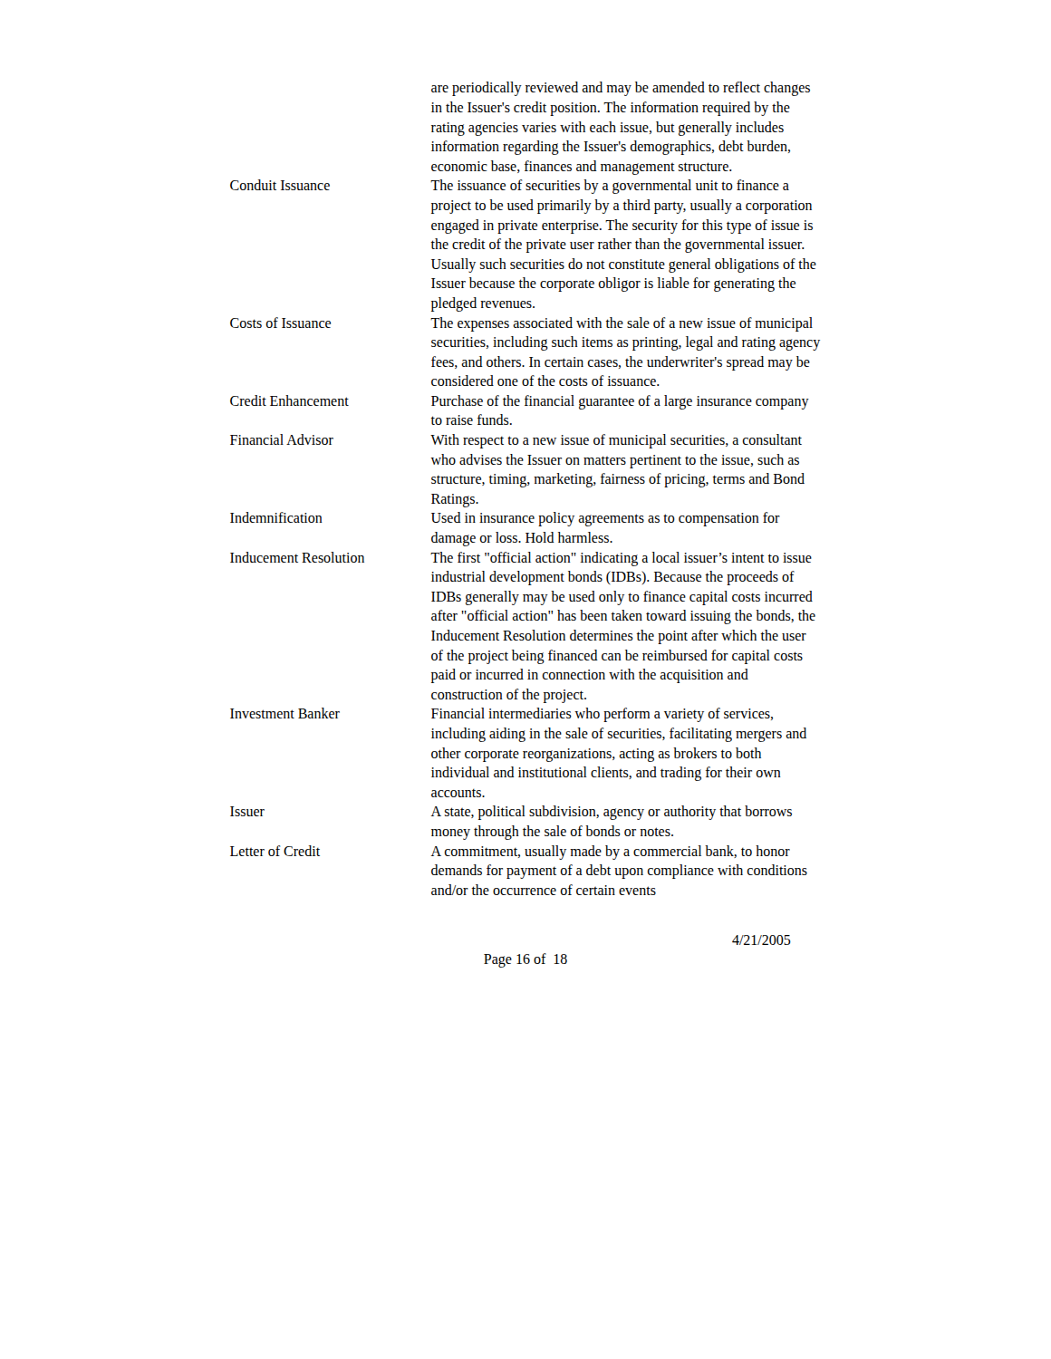| | are periodically reviewed and may be amended to reflect changes in the Issuer's credit position. The information required by the rating agencies varies with each issue, but generally includes information regarding the Issuer's demographics, debt burden, economic base, finances and management structure. |
| Conduit Issuance | The issuance of securities by a governmental unit to finance a project to be used primarily by a third party, usually a corporation engaged in private enterprise. The security for this type of issue is the credit of the private user rather than the governmental issuer. Usually such securities do not constitute general obligations of the Issuer because the corporate obligor is liable for generating the pledged revenues. |
| Costs of Issuance | The expenses associated with the sale of a new issue of municipal securities, including such items as printing, legal and rating agency fees, and others. In certain cases, the underwriter's spread may be considered one of the costs of issuance. |
| Credit Enhancement | Purchase of the financial guarantee of a large insurance company to raise funds. |
| Financial Advisor | With respect to a new issue of municipal securities, a consultant who advises the Issuer on matters pertinent to the issue, such as structure, timing, marketing, fairness of pricing, terms and Bond Ratings. |
| Indemnification | Used in insurance policy agreements as to compensation for damage or loss. Hold harmless. |
| Inducement Resolution | The first "official action" indicating a local issuer’s intent to issue industrial development bonds (IDBs). Because the proceeds of IDBs generally may be used only to finance capital costs incurred after "official action" has been taken toward issuing the bonds, the Inducement Resolution determines the point after which the user of the project being financed can be reimbursed for capital costs paid or incurred in connection with the acquisition and construction of the project. |
| Investment Banker | Financial intermediaries who perform a variety of services, including aiding in the sale of securities, facilitating mergers and other corporate reorganizations, acting as brokers to both individual and institutional clients, and trading for their own accounts. |
| Issuer | A state, political subdivision, agency or authority that borrows money through the sale of bonds or notes. |
| Letter of Credit | A commitment, usually made by a commercial bank, to honor demands for payment of a debt upon compliance with conditions and/or the occurrence of certain events |
4/21/2005
Page 16 of 18